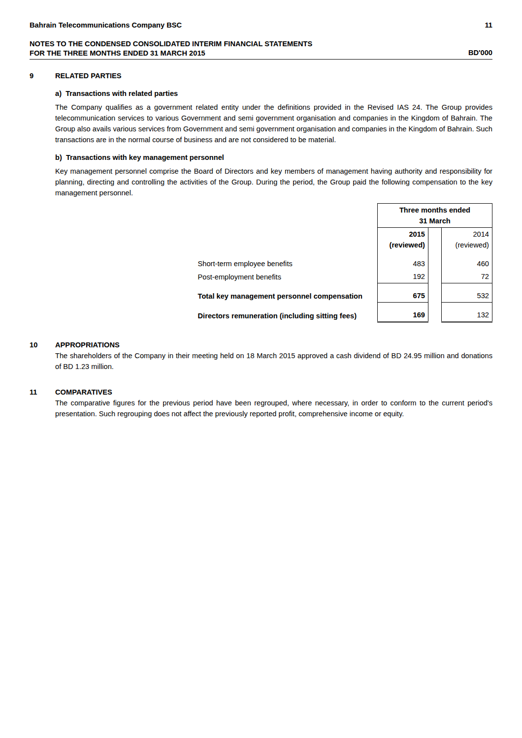Bahrain Telecommunications Company BSC 11
NOTES TO THE CONDENSED CONSOLIDATED INTERIM FINANCIAL STATEMENTS
for the three months ended 31 March 2015
BD'000
9 RELATED PARTIES
a) Transactions with related parties
The Company qualifies as a government related entity under the definitions provided in the Revised IAS 24. The Group provides telecommunication services to various Government and semi government organisation and companies in the Kingdom of Bahrain. The Group also avails various services from Government and semi government organisation and companies in the Kingdom of Bahrain. Such transactions are in the normal course of business and are not considered to be material.
b) Transactions with key management personnel
Key management personnel comprise the Board of Directors and key members of management having authority and responsibility for planning, directing and controlling the activities of the Group. During the period, the Group paid the following compensation to the key management personnel.
| | Three months ended 31 March |
| | 2015 (reviewed) | | 2014 (reviewed) |
| Short-term employee benefits | 483 | | 460 |
| Post-employment benefits | 192 | | 72 |
| Total key management personnel compensation | 675 | | 532 |
| Directors remuneration (including sitting fees) | 169 | | 132 |
10 APPROPRIATIONS
The shareholders of the Company in their meeting held on 18 March 2015 approved a cash dividend of BD 24.95 million and donations of BD 1.23 million.
11 COMPARATIVES
The comparative figures for the previous period have been regrouped, where necessary, in order to conform to the current period's presentation. Such regrouping does not affect the previously reported profit, comprehensive income or equity.